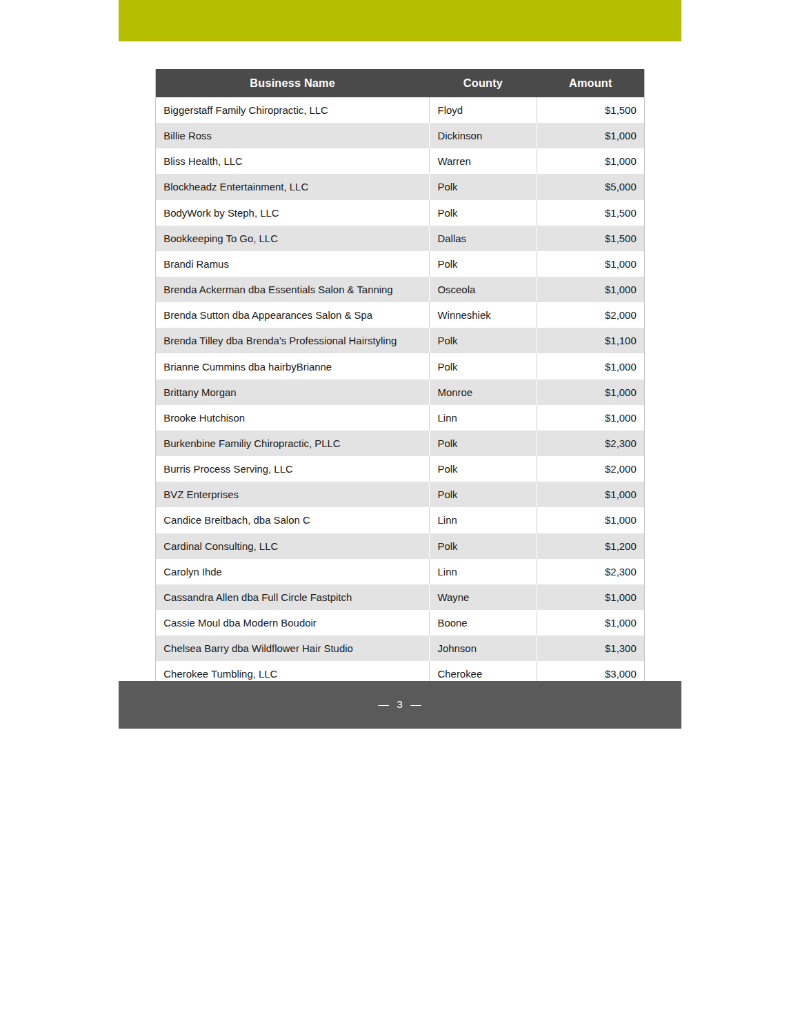| Business Name | County | Amount |
| --- | --- | --- |
| Biggerstaff Family Chiropractic, LLC | Floyd | $1,500 |
| Billie Ross | Dickinson | $1,000 |
| Bliss Health, LLC | Warren | $1,000 |
| Blockheadz Entertainment, LLC | Polk | $5,000 |
| BodyWork by Steph, LLC | Polk | $1,500 |
| Bookkeeping To Go, LLC | Dallas | $1,500 |
| Brandi Ramus | Polk | $1,000 |
| Brenda Ackerman dba Essentials Salon & Tanning | Osceola | $1,000 |
| Brenda Sutton dba Appearances Salon & Spa | Winneshiek | $2,000 |
| Brenda Tilley dba Brenda's Professional Hairstyling | Polk | $1,100 |
| Brianne Cummins dba hairbyBrianne | Polk | $1,000 |
| Brittany Morgan | Monroe | $1,000 |
| Brooke Hutchison | Linn | $1,000 |
| Burkenbine Familiy Chiropractic, PLLC | Polk | $2,300 |
| Burris Process Serving, LLC | Polk | $2,000 |
| BVZ Enterprises | Polk | $1,000 |
| Candice Breitbach, dba Salon C | Linn | $1,000 |
| Cardinal Consulting, LLC | Polk | $1,200 |
| Carolyn Ihde | Linn | $2,300 |
| Cassandra Allen dba Full Circle Fastpitch | Wayne | $1,000 |
| Cassie Moul dba Modern Boudoir | Boone | $1,000 |
| Chelsea Barry dba Wildflower Hair Studio | Johnson | $1,300 |
| Cherokee Tumbling, LLC | Cherokee | $3,000 |
| Chloe McMichael dba Bloom Hair Studio | Chickasaw | $2,500 |
— 3 —